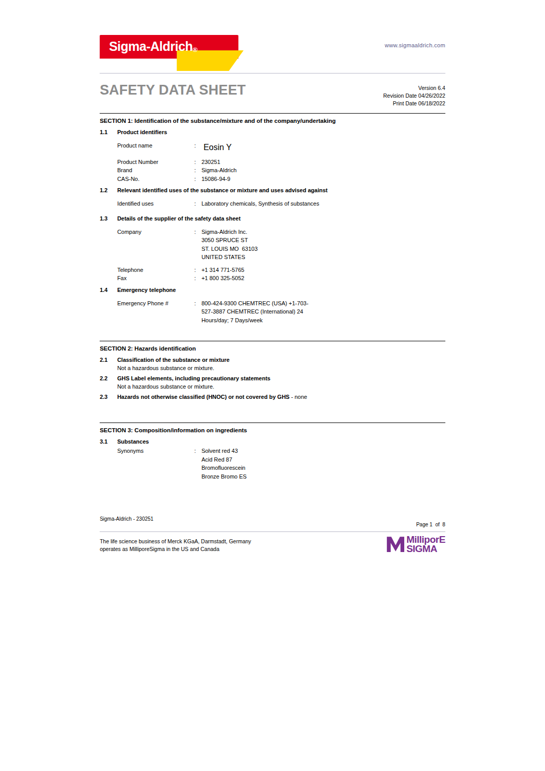Sigma-Aldrich®
www.sigmaaldrich.com
SAFETY DATA SHEET
Version 6.4
Revision Date 04/26/2022
Print Date 06/18/2022
SECTION 1: Identification of the substance/mixture and of the company/undertaking
1.1
Product identifiers
Product name
:
Eosin Y
Product Number
:
230251
Brand
:
Sigma-Aldrich
CAS-No.
:
15086-94-9
1.2
Relevant identified uses of the substance or mixture and uses advised against
Identified uses
:
Laboratory chemicals, Synthesis of substances
1.3
Details of the supplier of the safety data sheet
Company
:
Sigma-Aldrich Inc.
3050 SPRUCE ST
ST. LOUIS MO 63103
UNITED STATES
Telephone
:
+1 314 771-5765
Fax
:
+1 800 325-5052
1.4
Emergency telephone
Emergency Phone #
:
800-424-9300 CHEMTREC (USA) +1-703-
527-3887 CHEMTREC (International) 24
Hours/day; 7 Days/week
SECTION 2: Hazards identification
2.1
Classification of the substance or mixture
Not a hazardous substance or mixture.
2.2
GHS Label elements, including precautionary statements
Not a hazardous substance or mixture.
2.3
Hazards not otherwise classified (HNOC) or not covered by GHS - none
SECTION 3: Composition/information on ingredients
3.1
Substances
Synonyms
:
Solvent red 43
Acid Red 87
Bromofluorescein
Bronze Bromo ES
Sigma-Aldrich - 230251
Page 1 of 8
The life science business of Merck KGaA, Darmstadt, Germany
operates as MilliporeSigma in the US and Canada
MilliporE SIGMA